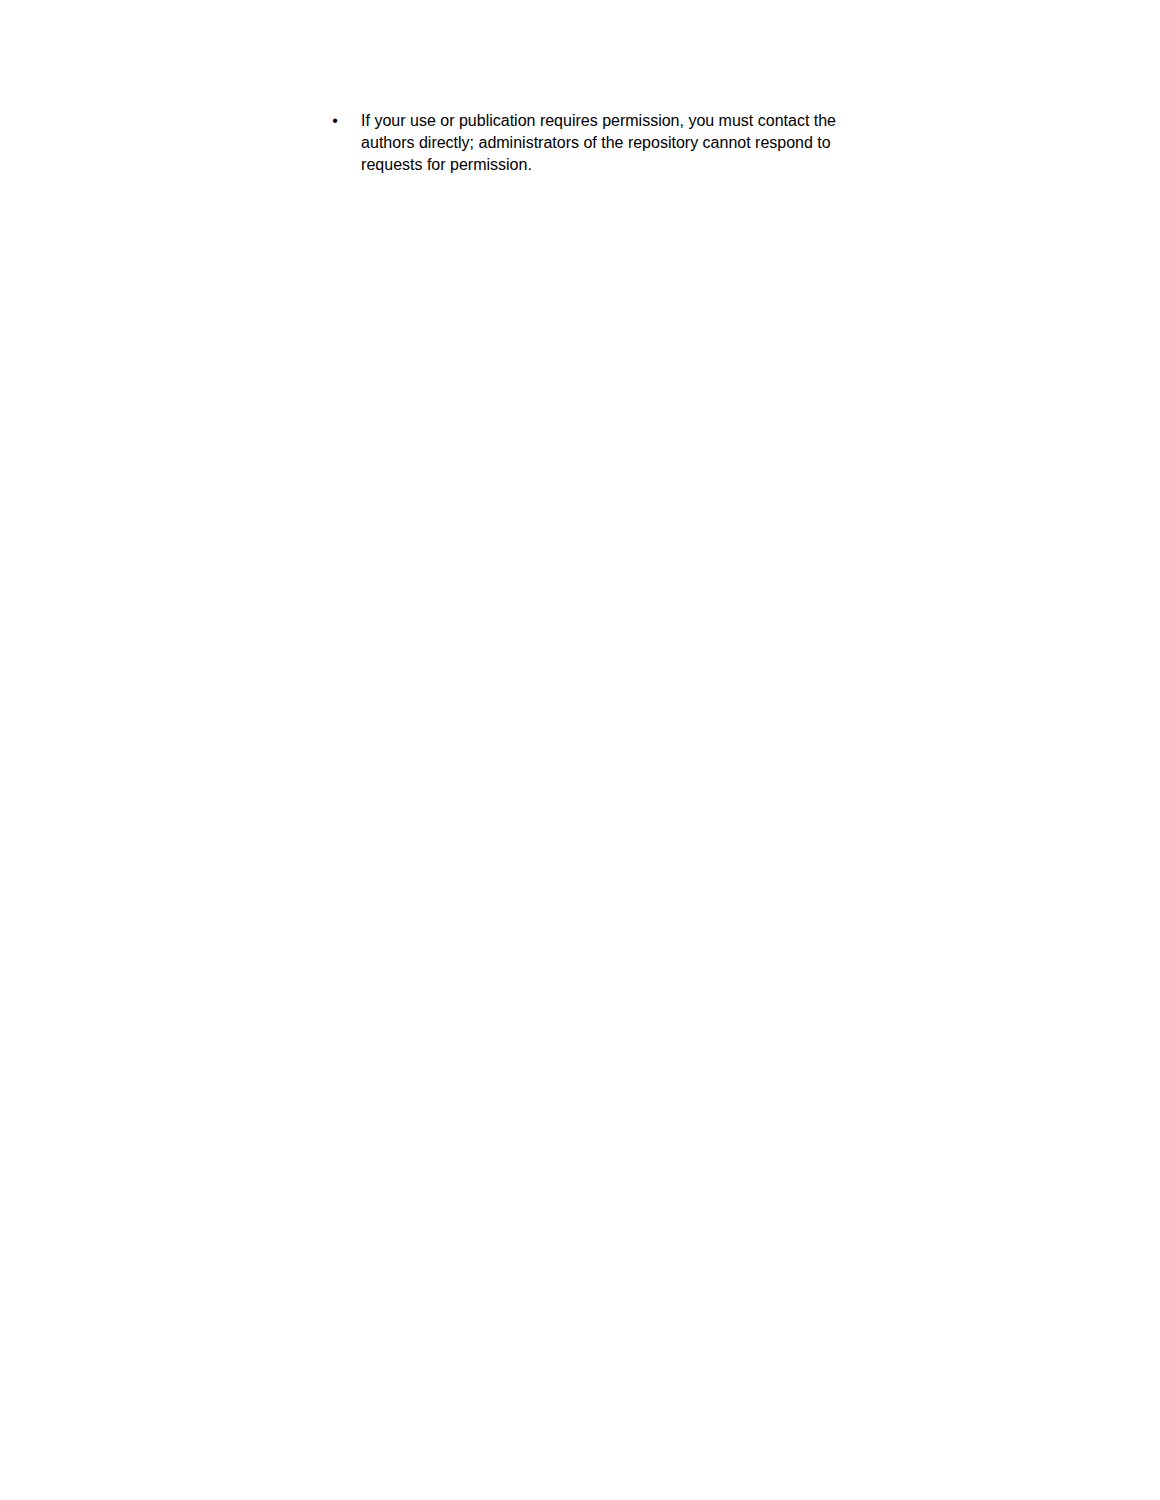If your use or publication requires permission, you must contact the authors directly; administrators of the repository cannot respond to requests for permission.